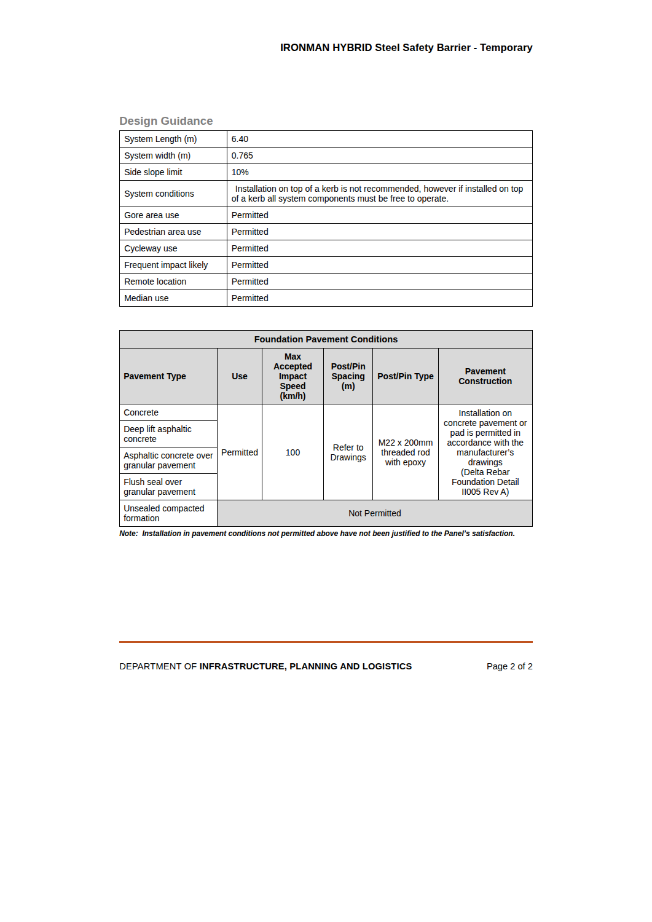IRONMAN HYBRID Steel Safety Barrier - Temporary
Design Guidance
| System Length (m) | 6.40 |
| System width (m) | 0.765 |
| Side slope limit | 10% |
| System conditions | Installation on top of a kerb is not recommended, however if installed on top of a kerb all system components must be free to operate. |
| Gore area use | Permitted |
| Pedestrian area use | Permitted |
| Cycleway use | Permitted |
| Frequent impact likely | Permitted |
| Remote location | Permitted |
| Median use | Permitted |
| Foundation Pavement Conditions |
| --- |
| Pavement Type | Use | Max Accepted Impact Speed (km/h) | Post/Pin Spacing (m) | Post/Pin Type | Pavement Construction |
| Concrete | Permitted | 100 | Refer to Drawings | M22 x 200mm threaded rod with epoxy | Installation on concrete pavement or pad is permitted in accordance with the manufacturer’s drawings (Delta Rebar Foundation Detail II005 Rev A) |
| Deep lift asphaltic concrete |
| Asphaltic concrete over granular pavement |
| Flush seal over granular pavement |
| Unsealed compacted formation | Not Permitted |
Note: Installation in pavement conditions not permitted above have not been justified to the Panel’s satisfaction.
DEPARTMENT OF INFRASTRUCTURE, PLANNING AND LOGISTICS
Page 2 of 2